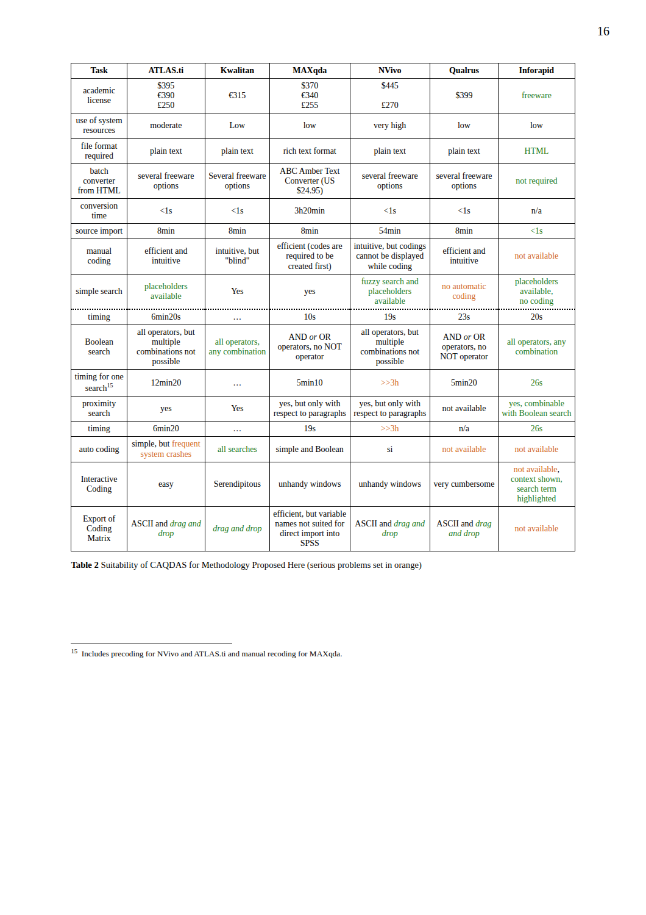16
| Task | ATLAS.ti | Kwalitan | MAXqda | NVivo | Qualrus | Inforapid |
| --- | --- | --- | --- | --- | --- | --- |
| academic license | $395 €390 £250 | €315 | $370 €340 £255 | $445 £270 | $399 | freeware |
| use of system resources | moderate | Low | low | very high | low | low |
| file format required | plain text | plain text | rich text format | plain text | plain text | HTML |
| batch converter from HTML | several freeware options | Several freeware options | ABC Amber Text Converter (US $24.95) | several freeware options | several freeware options | not required |
| conversion time | <1s | <1s | 3h20min | <1s | <1s | n/a |
| source import | 8min | 8min | 8min | 54min | 8min | <1s |
| manual coding | efficient and intuitive | intuitive, but "blind" | efficient (codes are required to be created first) | intuitive, but codings cannot be displayed while coding | efficient and intuitive | not available |
| simple search | placeholders available | Yes | yes | fuzzy search and placeholders available | no automatic coding | placeholders available, no coding |
| timing | 6min20s | … | 10s | 19s | 23s | 20s |
| Boolean search | all operators, but multiple combinations not possible | all operators, any combination | AND or OR operators, no NOT operator | all operators, but multiple combinations not possible | AND or OR operators, no NOT operator | all operators, any combination |
| timing for one search 15 | 12min20 | … | 5min10 | >>3h | 5min20 | 26s |
| proximity search | yes | Yes | yes, but only with respect to paragraphs | yes, but only with respect to paragraphs | not available | yes, combinable with Boolean search |
| timing | 6min20 | … | 19s | >>3h | n/a | 26s |
| auto coding | simple, but frequent system crashes | all searches | simple and Boolean | si | not available | not available |
| Interactive Coding | easy | Serendipitous | unhandy windows | unhandy windows | very cumbersome | not available , context shown, search term highlighted |
| Export of Coding Matrix | ASCII and drag and drop | drag and drop | efficient, but variable names not suited for direct import into SPSS | ASCII and drag and drop | ASCII and drag and drop | not available |
Table 2 Suitability of CAQDAS for Methodology Proposed Here (serious problems set in orange)
15 Includes precoding for NVivo and ATLAS.ti and manual recoding for MAXqda.